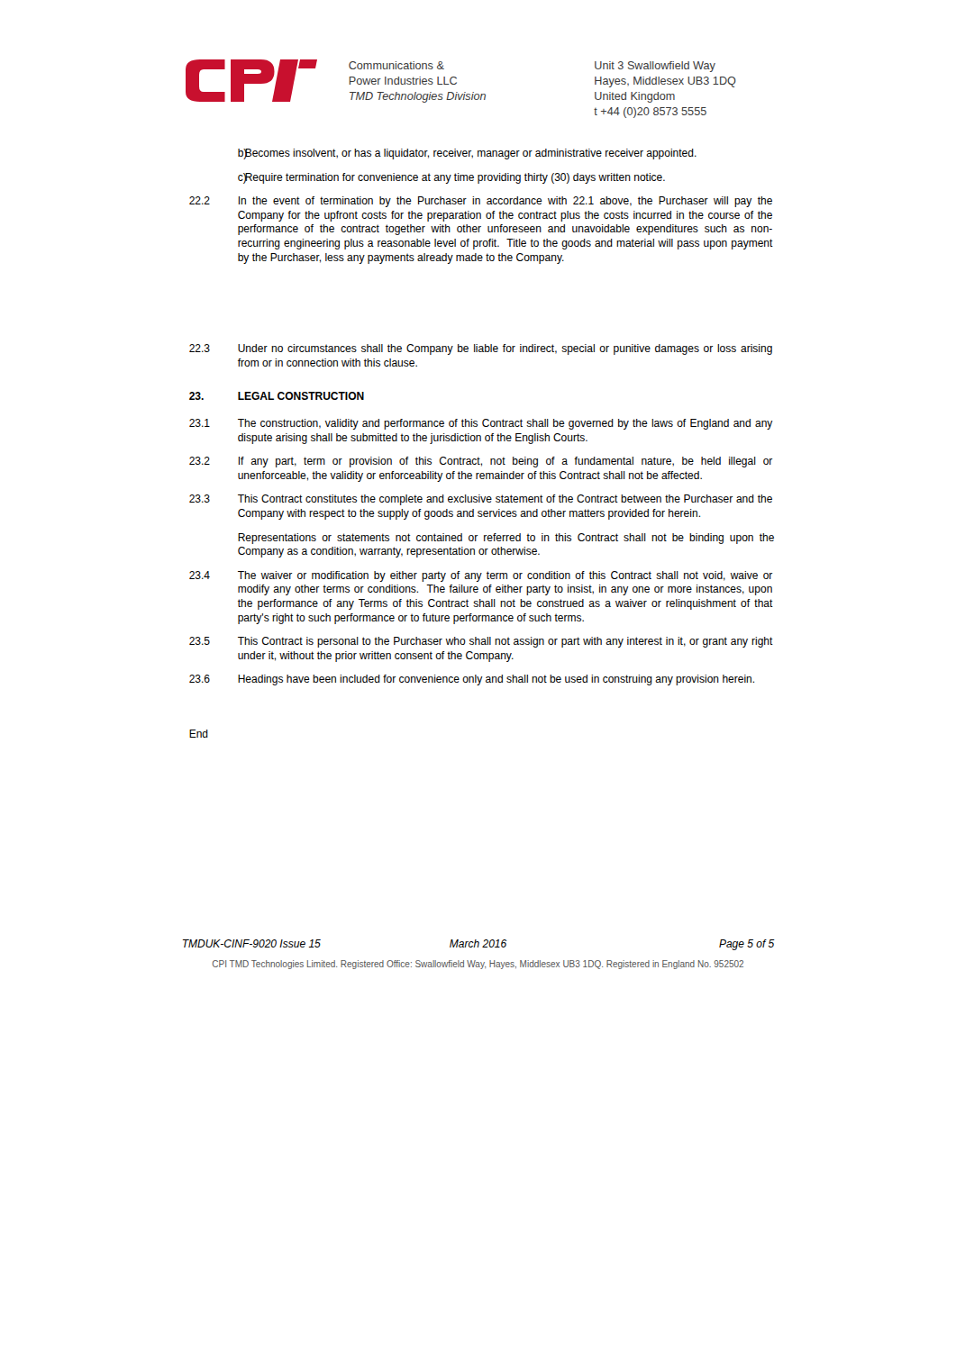Communications &
Power Industries LLC
TMD Technologies Division
Unit 3 Swallowfield Way
Hayes, Middlesex UB3 1DQ
United Kingdom
t +44 (0)20 8573 5555
b)
Becomes insolvent, or has a liquidator, receiver, manager or administrative receiver appointed.
c)
Require termination for convenience at any time providing thirty (30) days written notice.
22.2
In the event of termination by the Purchaser in accordance with 22.1 above, the Purchaser will pay the Company for the upfront costs for the preparation of the contract plus the costs incurred in the course of the performance of the contract together with other unforeseen and unavoidable expenditures such as non-recurring engineering plus a reasonable level of profit. Title to the goods and material will pass upon payment by the Purchaser, less any payments already made to the Company.
22.3
Under no circumstances shall the Company be liable for indirect, special or punitive damages or loss arising from or in connection with this clause.
23.
LEGAL CONSTRUCTION
23.1
The construction, validity and performance of this Contract shall be governed by the laws of England and any dispute arising shall be submitted to the jurisdiction of the English Courts.
23.2
If any part, term or provision of this Contract, not being of a fundamental nature, be held illegal or unenforceable, the validity or enforceability of the remainder of this Contract shall not be affected.
23.3
This Contract constitutes the complete and exclusive statement of the Contract between the Purchaser and the Company with respect to the supply of goods and services and other matters provided for herein.
Representations or statements not contained or referred to in this Contract shall not be binding upon the Company as a condition, warranty, representation or otherwise.
23.4
The waiver or modification by either party of any term or condition of this Contract shall not void, waive or modify any other terms or conditions. The failure of either party to insist, in any one or more instances, upon the performance of any Terms of this Contract shall not be construed as a waiver or relinquishment of that party's right to such performance or to future performance of such terms.
23.5
This Contract is personal to the Purchaser who shall not assign or part with any interest in it, or grant any right under it, without the prior written consent of the Company.
23.6
Headings have been included for convenience only and shall not be used in construing any provision herein.
End
TMDUK-CINF-9020 Issue 15
March 2016
Page 5 of 5
CPI TMD Technologies Limited. Registered Office: Swallowfield Way, Hayes, Middlesex UB3 1DQ. Registered in England No. 952502